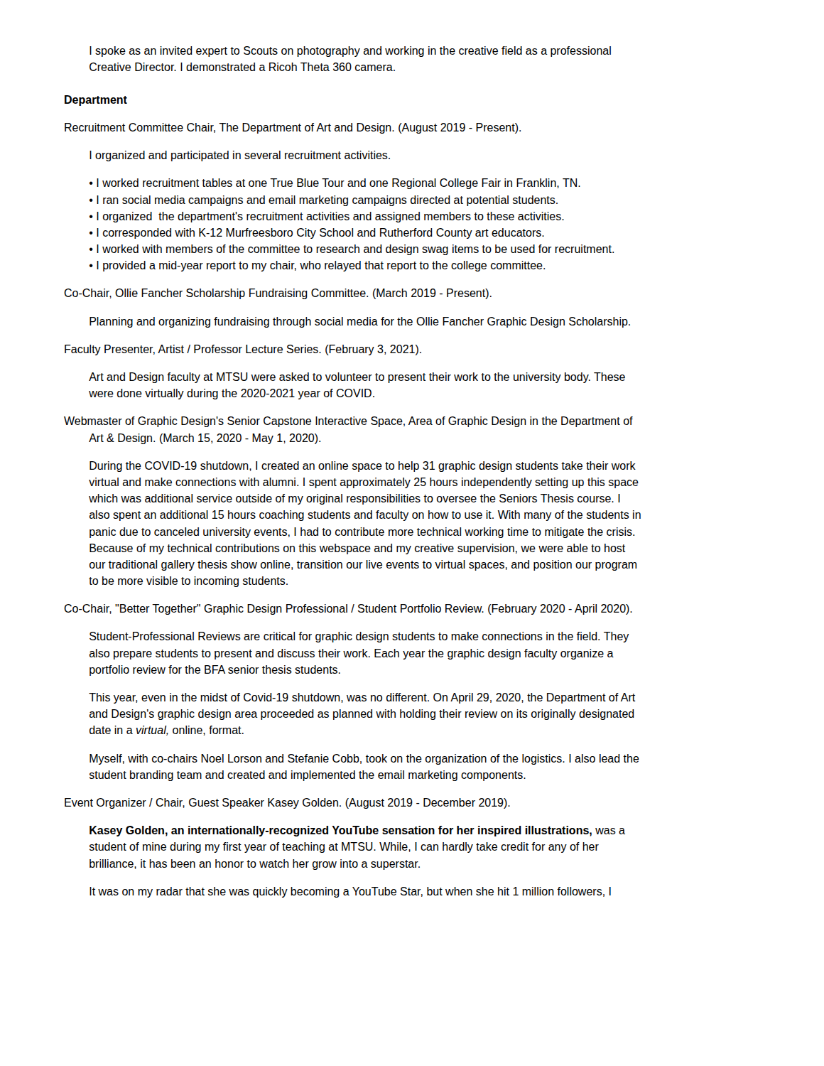I spoke as an invited expert to Scouts on photography and working in the creative field as a professional Creative Director. I demonstrated a Ricoh Theta 360 camera.
Department
Recruitment Committee Chair, The Department of Art and Design. (August 2019 - Present).
I organized and participated in several recruitment activities.
• I worked recruitment tables at one True Blue Tour and one Regional College Fair in Franklin, TN.
• I ran social media campaigns and email marketing campaigns directed at potential students.
• I organized the department's recruitment activities and assigned members to these activities.
• I corresponded with K-12 Murfreesboro City School and Rutherford County art educators.
• I worked with members of the committee to research and design swag items to be used for recruitment.
• I provided a mid-year report to my chair, who relayed that report to the college committee.
Co-Chair, Ollie Fancher Scholarship Fundraising Committee. (March 2019 - Present).
Planning and organizing fundraising through social media for the Ollie Fancher Graphic Design Scholarship.
Faculty Presenter, Artist / Professor Lecture Series. (February 3, 2021).
Art and Design faculty at MTSU were asked to volunteer to present their work to the university body. These were done virtually during the 2020-2021 year of COVID.
Webmaster of Graphic Design's Senior Capstone Interactive Space, Area of Graphic Design in the Department of Art & Design. (March 15, 2020 - May 1, 2020).
During the COVID-19 shutdown, I created an online space to help 31 graphic design students take their work virtual and make connections with alumni. I spent approximately 25 hours independently setting up this space which was additional service outside of my original responsibilities to oversee the Seniors Thesis course. I also spent an additional 15 hours coaching students and faculty on how to use it. With many of the students in panic due to canceled university events, I had to contribute more technical working time to mitigate the crisis. Because of my technical contributions on this webspace and my creative supervision, we were able to host our traditional gallery thesis show online, transition our live events to virtual spaces, and position our program to be more visible to incoming students.
Co-Chair, "Better Together" Graphic Design Professional / Student Portfolio Review. (February 2020 - April 2020).
Student-Professional Reviews are critical for graphic design students to make connections in the field. They also prepare students to present and discuss their work. Each year the graphic design faculty organize a portfolio review for the BFA senior thesis students.
This year, even in the midst of Covid-19 shutdown, was no different. On April 29, 2020, the Department of Art and Design's graphic design area proceeded as planned with holding their review on its originally designated date in a virtual, online, format.
Myself, with co-chairs Noel Lorson and Stefanie Cobb, took on the organization of the logistics. I also lead the student branding team and created and implemented the email marketing components.
Event Organizer / Chair, Guest Speaker Kasey Golden. (August 2019 - December 2019).
Kasey Golden, an internationally-recognized YouTube sensation for her inspired illustrations, was a student of mine during my first year of teaching at MTSU. While, I can hardly take credit for any of her brilliance, it has been an honor to watch her grow into a superstar.
It was on my radar that she was quickly becoming a YouTube Star, but when she hit 1 million followers, I